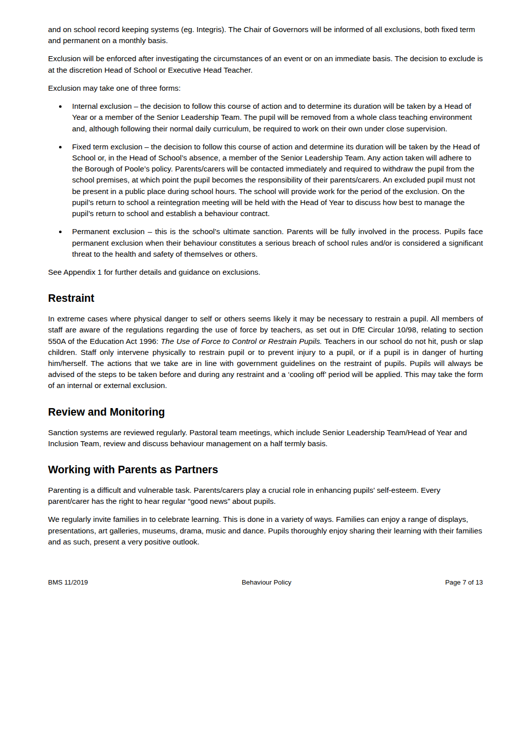and on school record keeping systems (eg. Integris). The Chair of Governors will be informed of all exclusions, both fixed term and permanent on a monthly basis.
Exclusion will be enforced after investigating the circumstances of an event or on an immediate basis. The decision to exclude is at the discretion Head of School or Executive Head Teacher.
Exclusion may take one of three forms:
Internal exclusion – the decision to follow this course of action and to determine its duration will be taken by a Head of Year or a member of the Senior Leadership Team. The pupil will be removed from a whole class teaching environment and, although following their normal daily curriculum, be required to work on their own under close supervision.
Fixed term exclusion – the decision to follow this course of action and determine its duration will be taken by the Head of School or, in the Head of School’s absence, a member of the Senior Leadership Team. Any action taken will adhere to the Borough of Poole’s policy. Parents/carers will be contacted immediately and required to withdraw the pupil from the school premises, at which point the pupil becomes the responsibility of their parents/carers. An excluded pupil must not be present in a public place during school hours. The school will provide work for the period of the exclusion. On the pupil’s return to school a reintegration meeting will be held with the Head of Year to discuss how best to manage the pupil’s return to school and establish a behaviour contract.
Permanent exclusion – this is the school’s ultimate sanction. Parents will be fully involved in the process. Pupils face permanent exclusion when their behaviour constitutes a serious breach of school rules and/or is considered a significant threat to the health and safety of themselves or others.
See Appendix 1 for further details and guidance on exclusions.
Restraint
In extreme cases where physical danger to self or others seems likely it may be necessary to restrain a pupil. All members of staff are aware of the regulations regarding the use of force by teachers, as set out in DfE Circular 10/98, relating to section 550A of the Education Act 1996: The Use of Force to Control or Restrain Pupils. Teachers in our school do not hit, push or slap children. Staff only intervene physically to restrain pupil or to prevent injury to a pupil, or if a pupil is in danger of hurting him/herself. The actions that we take are in line with government guidelines on the restraint of pupils. Pupils will always be advised of the steps to be taken before and during any restraint and a ‘cooling off’ period will be applied. This may take the form of an internal or external exclusion.
Review and Monitoring
Sanction systems are reviewed regularly. Pastoral team meetings, which include Senior Leadership Team/Head of Year and Inclusion Team, review and discuss behaviour management on a half termly basis.
Working with Parents as Partners
Parenting is a difficult and vulnerable task. Parents/carers play a crucial role in enhancing pupils’ self-esteem. Every parent/carer has the right to hear regular “good news” about pupils.
We regularly invite families in to celebrate learning. This is done in a variety of ways. Families can enjoy a range of displays, presentations, art galleries, museums, drama, music and dance. Pupils thoroughly enjoy sharing their learning with their families and as such, present a very positive outlook.
BMS 11/2019 Behaviour Policy Page 7 of 13